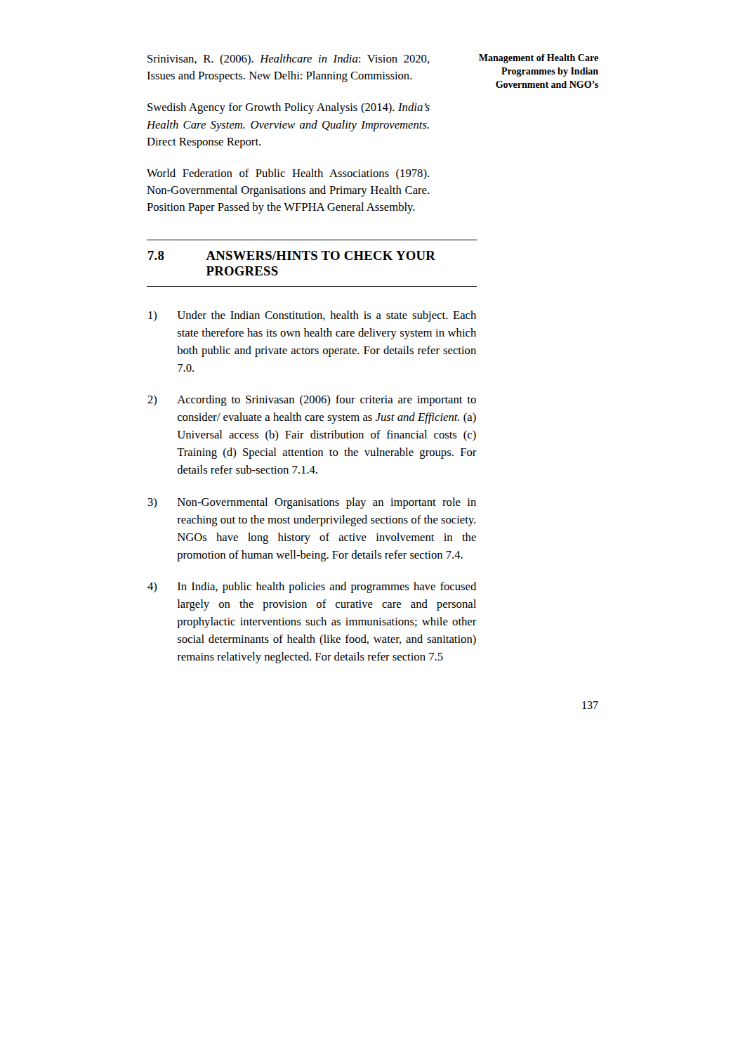Srinivisan, R. (2006). Healthcare in India: Vision 2020, Issues and Prospects. New Delhi: Planning Commission.
Swedish Agency for Growth Policy Analysis (2014). India’s Health Care System. Overview and Quality Improvements. Direct Response Report.
World Federation of Public Health Associations (1978). Non-Governmental Organisations and Primary Health Care. Position Paper Passed by the WFPHA General Assembly.
Management of Health Care
Programmes by Indian
Government and NGO’s
| 7.8 | ANSWERS/HINTS TO CHECK YOUR PROGRESS |
| 1) | Under the Indian Constitution, health is a state subject. Each state therefore has its own health care delivery system in which both public and private actors operate. For details refer section 7.0. |
| 2) | According to Srinivasan (2006) four criteria are important to consider/ evaluate a health care system as Just and Efficient. (a) Universal access (b) Fair distribution of financial costs (c) Training (d) Special attention to the vulnerable groups. For details refer sub-section 7.1.4. |
| 3) | Non-Governmental Organisations play an important role in reaching out to the most underprivileged sections of the society. NGOs have long history of active involvement in the promotion of human well-being. For details refer section 7.4. |
| 4) | In India, public health policies and programmes have focused largely on the provision of curative care and personal prophylactic interventions such as immunisations; while other social determinants of health (like food, water, and sanitation) remains relatively neglected. For details refer section 7.5 |
137